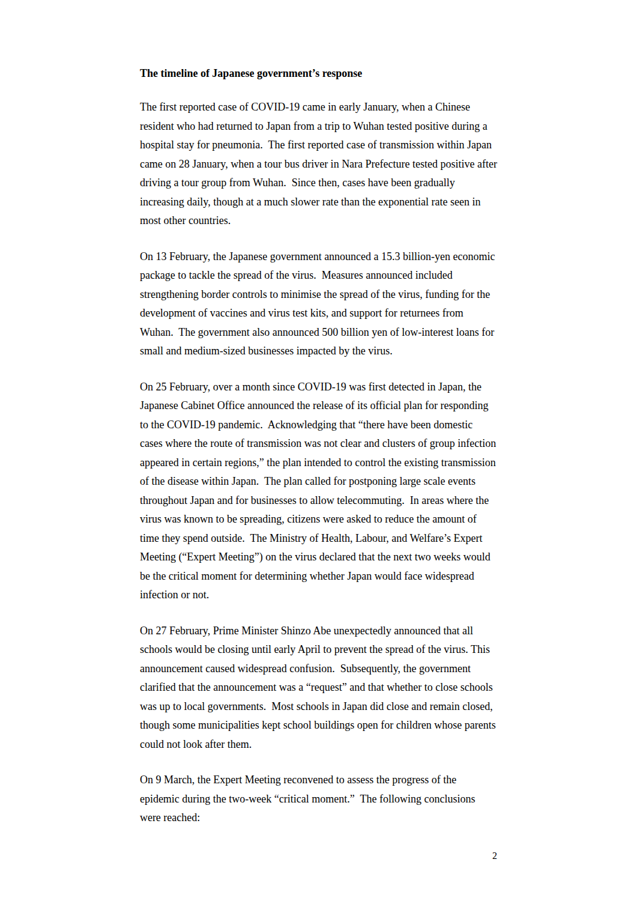The timeline of Japanese government’s response
The first reported case of COVID-19 came in early January, when a Chinese resident who had returned to Japan from a trip to Wuhan tested positive during a hospital stay for pneumonia. The first reported case of transmission within Japan came on 28 January, when a tour bus driver in Nara Prefecture tested positive after driving a tour group from Wuhan. Since then, cases have been gradually increasing daily, though at a much slower rate than the exponential rate seen in most other countries.
On 13 February, the Japanese government announced a 15.3 billion-yen economic package to tackle the spread of the virus. Measures announced included strengthening border controls to minimise the spread of the virus, funding for the development of vaccines and virus test kits, and support for returnees from Wuhan. The government also announced 500 billion yen of low-interest loans for small and medium-sized businesses impacted by the virus.
On 25 February, over a month since COVID-19 was first detected in Japan, the Japanese Cabinet Office announced the release of its official plan for responding to the COVID-19 pandemic. Acknowledging that “there have been domestic cases where the route of transmission was not clear and clusters of group infection appeared in certain regions,” the plan intended to control the existing transmission of the disease within Japan. The plan called for postponing large scale events throughout Japan and for businesses to allow telecommuting. In areas where the virus was known to be spreading, citizens were asked to reduce the amount of time they spend outside. The Ministry of Health, Labour, and Welfare’s Expert Meeting (“Expert Meeting”) on the virus declared that the next two weeks would be the critical moment for determining whether Japan would face widespread infection or not.
On 27 February, Prime Minister Shinzo Abe unexpectedly announced that all schools would be closing until early April to prevent the spread of the virus. This announcement caused widespread confusion. Subsequently, the government clarified that the announcement was a “request” and that whether to close schools was up to local governments. Most schools in Japan did close and remain closed, though some municipalities kept school buildings open for children whose parents could not look after them.
On 9 March, the Expert Meeting reconvened to assess the progress of the epidemic during the two-week “critical moment.” The following conclusions were reached:
2